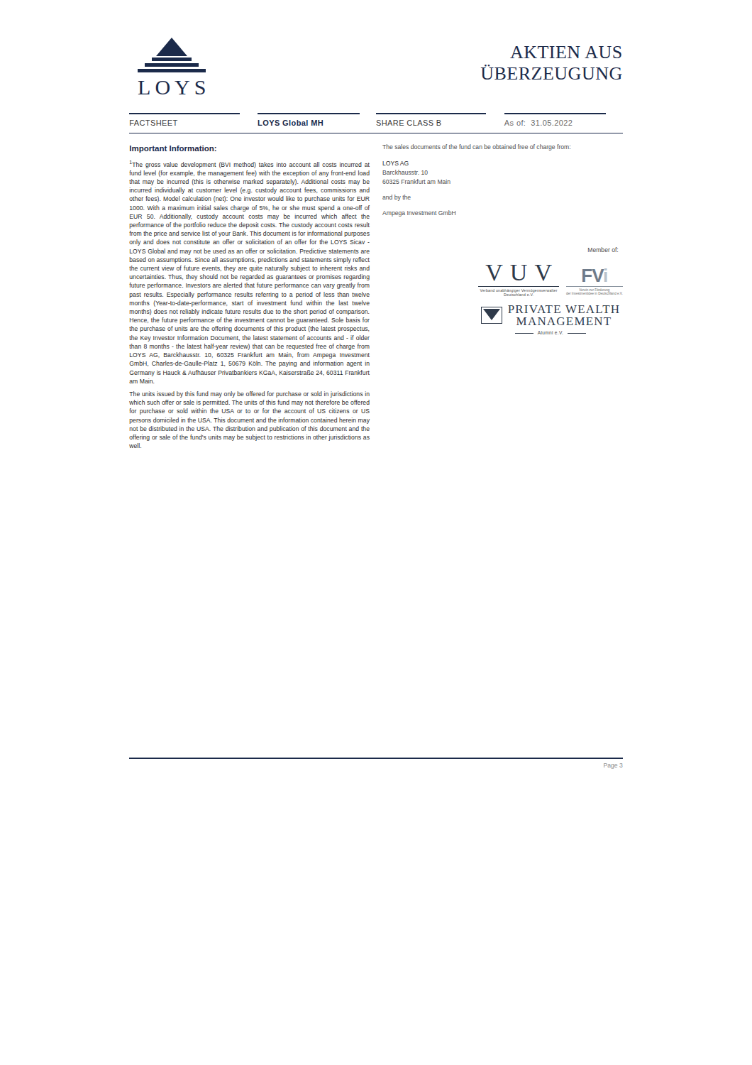LOYS
AKTIEN AUS
ÜBERZEUGUNG
FACTSHEET
LOYS Global MH
SHARE CLASS B
As of: 31.05.2022
Important Information:
1The gross value development (BVI method) takes into account all costs incurred at fund level (for example, the management fee) with the exception of any front-end load that may be incurred (this is otherwise marked separately). Additional costs may be incurred individually at customer level (e.g. custody account fees, commissions and other fees). Model calculation (net): One investor would like to purchase units for EUR 1000. With a maximum initial sales charge of 5%, he or she must spend a one-off of EUR 50. Additionally, custody account costs may be incurred which affect the performance of the portfolio reduce the deposit costs. The custody account costs result from the price and service list of your Bank. This document is for informational purposes only and does not constitute an offer or solicitation of an offer for the LOYS Sicav - LOYS Global and may not be used as an offer or solicitation. Predictive statements are based on assumptions. Since all assumptions, predictions and statements simply reflect the current view of future events, they are quite naturally subject to inherent risks and uncertainties. Thus, they should not be regarded as guarantees or promises regarding future performance. Investors are alerted that future performance can vary greatly from past results. Especially performance results referring to a period of less than twelve months (Year-to-date-performance, start of investment fund within the last twelve months) does not reliably indicate future results due to the short period of comparison. Hence, the future performance of the investment cannot be guaranteed. Sole basis for the purchase of units are the offering documents of this product (the latest prospectus, the Key Investor Information Document, the latest statement of accounts and - if older than 8 months - the latest half-year review) that can be requested free of charge from LOYS AG, Barckhausstr. 10, 60325 Frankfurt am Main, from Ampega Investment GmbH, Charles-de-Gaulle-Platz 1, 50679 Köln. The paying and information agent in Germany is Hauck & Aufhäuser Privatbankiers KGaA, Kaiserstraße 24, 60311 Frankfurt am Main.
The units issued by this fund may only be offered for purchase or sold in jurisdictions in which such offer or sale is permitted. The units of this fund may not therefore be offered for purchase or sold within the USA or to or for the account of US citizens or US persons domiciled in the USA. This document and the information contained herein may not be distributed in the USA. The distribution and publication of this document and the offering or sale of the fund's units may be subject to restrictions in other jurisdictions as well.
The sales documents of the fund can be obtained free of charge from:
LOYS AG
Barckhausstr. 10
60325 Frankfurt am Main
and by the
Ampega Investment GmbH
Member of:
VUV
Verband unabhängiger Vermögensverwalter Deutschland e.V.
FVi
Verein zur Förderung
der Investmentidee in Deutschland e.V.
PRIVATE WEALTH
MANAGEMENT
Alumni e.V.
Page 3